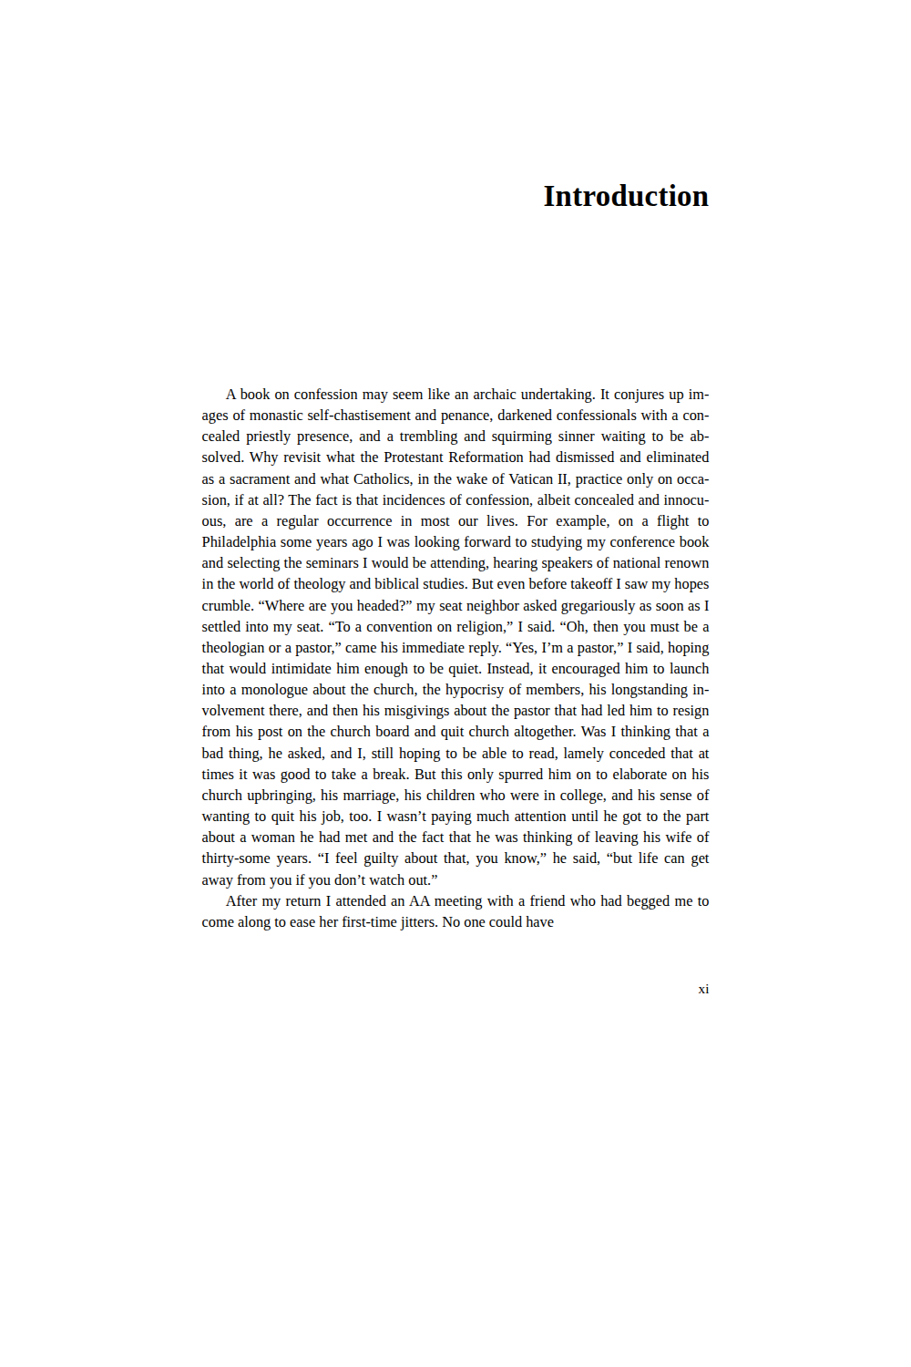Introduction
A book on confession may seem like an archaic undertaking. It conjures up images of monastic self-chastisement and penance, darkened confessionals with a concealed priestly presence, and a trembling and squirming sinner waiting to be absolved. Why revisit what the Protestant Reformation had dismissed and eliminated as a sacrament and what Catholics, in the wake of Vatican II, practice only on occasion, if at all? The fact is that incidences of confession, albeit concealed and innocuous, are a regular occurrence in most our lives. For example, on a flight to Philadelphia some years ago I was looking forward to studying my conference book and selecting the seminars I would be attending, hearing speakers of national renown in the world of theology and biblical studies. But even before takeoff I saw my hopes crumble. “Where are you headed?” my seat neighbor asked gregariously as soon as I settled into my seat. “To a convention on religion,” I said. “Oh, then you must be a theologian or a pastor,” came his immediate reply. “Yes, I’m a pastor,” I said, hoping that would intimidate him enough to be quiet. Instead, it encouraged him to launch into a monologue about the church, the hypocrisy of members, his longstanding involvement there, and then his misgivings about the pastor that had led him to resign from his post on the church board and quit church altogether. Was I thinking that a bad thing, he asked, and I, still hoping to be able to read, lamely conceded that at times it was good to take a break. But this only spurred him on to elaborate on his church upbringing, his marriage, his children who were in college, and his sense of wanting to quit his job, too. I wasn’t paying much attention until he got to the part about a woman he had met and the fact that he was thinking of leaving his wife of thirty-some years. “I feel guilty about that, you know,” he said, “but life can get away from you if you don’t watch out.”
After my return I attended an AA meeting with a friend who had begged me to come along to ease her first-time jitters. No one could have
xi